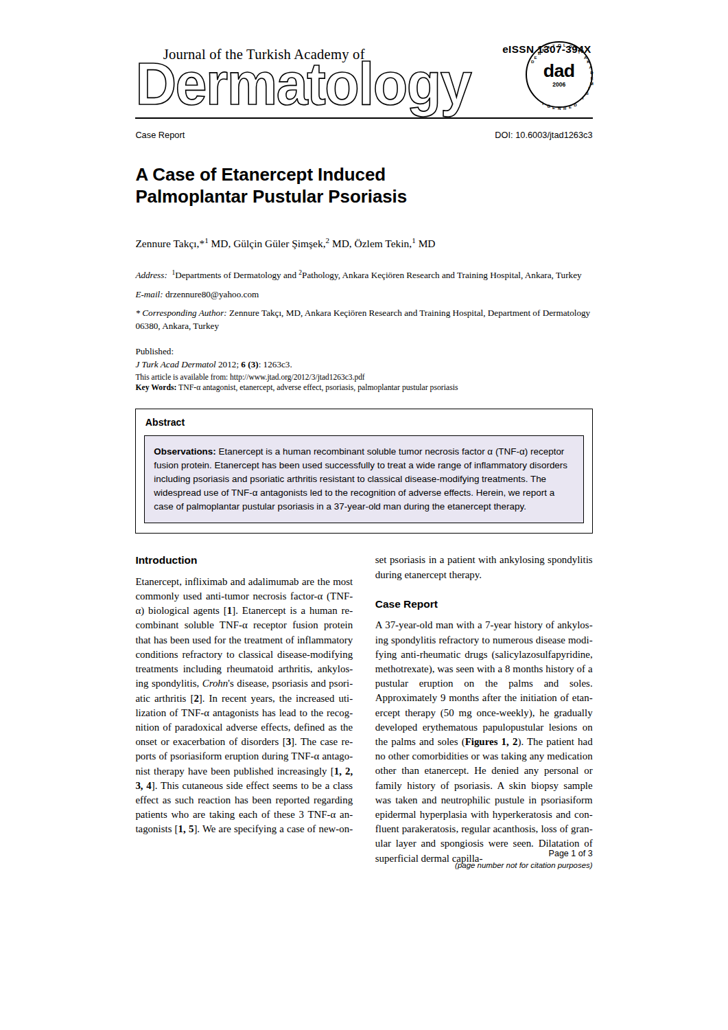eISSN 1307-394X
Journal of the Turkish Academy of
Dermatology
D E R M A T O L O J İ A K A D E M İ S İ D E R N E Ğ İ
dad 2006
Case Report
DOI: 10.6003/jtad1263c3
A Case of Etanercept Induced
Palmoplantar Pustular Psoriasis
Zennure Takçı,*1 MD, Gülçin Güler Şimşek,2 MD, Özlem Tekin,1 MD
Address: 1Departments of Dermatology and 2Pathology, Ankara Keçiören Research and Training Hospital, Ankara, Turkey
E-mail: drzennure80@yahoo.com
* Corresponding Author: Zennure Takçı, MD, Ankara Keçiören Research and Training Hospital, Department of Dermatology 06380, Ankara, Turkey
Published:
J Turk Acad Dermatol 2012; 6 (3): 1263c3.
This article is available from: http://www.jtad.org/2012/3/jtad1263c3.pdf
Key Words: TNF-α antagonist, etanercept, adverse effect, psoriasis, palmoplantar pustular psoriasis
Abstract
Observations: Etanercept is a human recombinant soluble tumor necrosis factor α (TNF-α) receptor fusion protein. Etanercept has been used successfully to treat a wide range of inflammatory disorders including psoriasis and psoriatic arthritis resistant to classical disease-modifying treatments. The widespread use of TNF-α antagonists led to the recognition of adverse effects. Herein, we report a case of palmoplantar pustular psoriasis in a 37-year-old man during the etanercept therapy.
Introduction
Etanercept, infliximab and adalimumab are the most commonly used anti-tumor necrosis factor-α (TNF-α) biological agents [1]. Etanercept is a human recombinant soluble TNF-α receptor fusion protein that has been used for the treatment of inflammatory conditions refractory to classical disease-modifying treatments including rheumatoid arthritis, ankylosing spondylitis, Crohn's disease, psoriasis and psoriatic arthritis [2]. In recent years, the increased utilization of TNF-α antagonists has lead to the recognition of paradoxical adverse effects, defined as the onset or exacerbation of disorders [3]. The case reports of psoriasiform eruption during TNF-α antagonist therapy have been published increasingly [1, 2, 3, 4]. This cutaneous side effect seems to be a class effect as such reaction has been reported regarding patients who are taking each of these 3 TNF-α antagonists [1, 5]. We are specifying a case of new-onset psoriasis in a patient with ankylosing spondylitis during etanercept therapy.
Case Report
A 37-year-old man with a 7-year history of ankylosing spondylitis refractory to numerous disease modifying anti-rheumatic drugs (salicylazosulfapyridine, methotrexate), was seen with a 8 months history of a pustular eruption on the palms and soles. Approximately 9 months after the initiation of etanercept therapy (50 mg once-weekly), he gradually developed erythematous papulopustular lesions on the palms and soles (Figures 1, 2). The patient had no other comorbidities or was taking any medication other than etanercept. He denied any personal or family history of psoriasis. A skin biopsy sample was taken and neutrophilic pustule in psoriasiform epidermal hyperplasia with hyperkeratosis and confluent parakeratosis, regular acanthosis, loss of granular layer and spongiosis were seen. Dilatation of superficial dermal capilla-
Page 1 of 3
(page number not for citation purposes)